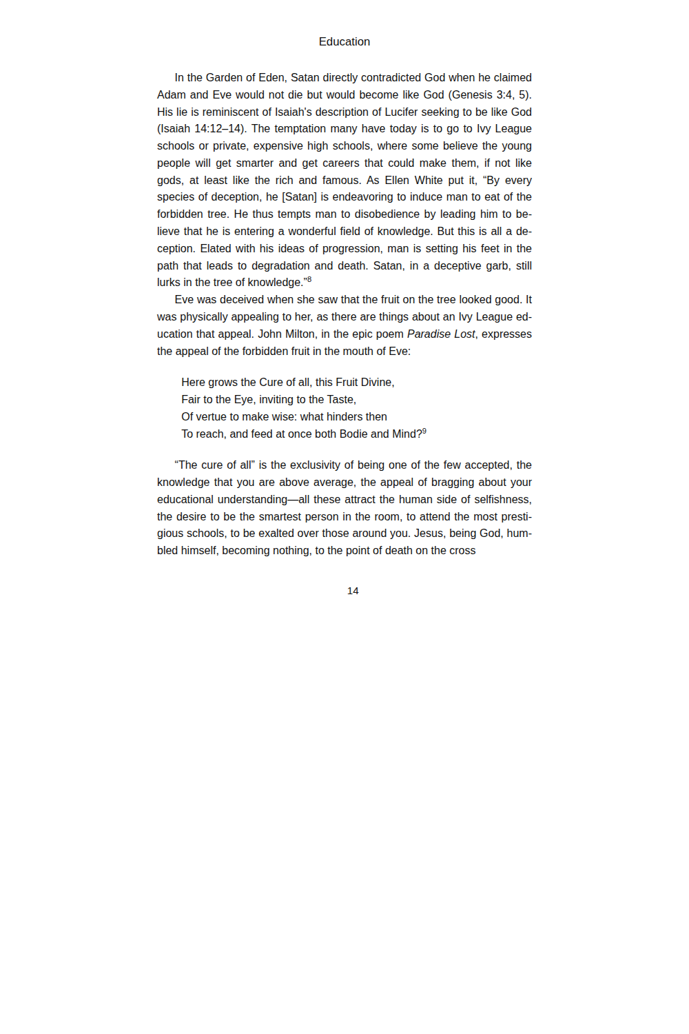Education
In the Garden of Eden, Satan directly contradicted God when he claimed Adam and Eve would not die but would become like God (Genesis 3:4, 5). His lie is reminiscent of Isaiah's description of Lucifer seeking to be like God (Isaiah 14:12–14). The temptation many have today is to go to Ivy League schools or private, expensive high schools, where some believe the young people will get smarter and get careers that could make them, if not like gods, at least like the rich and famous. As Ellen White put it, “By every species of deception, he [Satan] is endeavoring to induce man to eat of the forbidden tree. He thus tempts man to disobedience by leading him to believe that he is entering a wonderful field of knowledge. But this is all a deception. Elated with his ideas of progression, man is setting his feet in the path that leads to degradation and death. Satan, in a deceptive garb, still lurks in the tree of knowledge.”8
Eve was deceived when she saw that the fruit on the tree looked good. It was physically appealing to her, as there are things about an Ivy League education that appeal. John Milton, in the epic poem Paradise Lost, expresses the appeal of the forbidden fruit in the mouth of Eve:
Here grows the Cure of all, this Fruit Divine,
Fair to the Eye, inviting to the Taste,
Of vertue to make wise: what hinders then
To reach, and feed at once both Bodie and Mind?9
“The cure of all” is the exclusivity of being one of the few accepted, the knowledge that you are above average, the appeal of bragging about your educational understanding—all these attract the human side of selfishness, the desire to be the smartest person in the room, to attend the most prestigious schools, to be exalted over those around you. Jesus, being God, humbled himself, becoming nothing, to the point of death on the cross
14